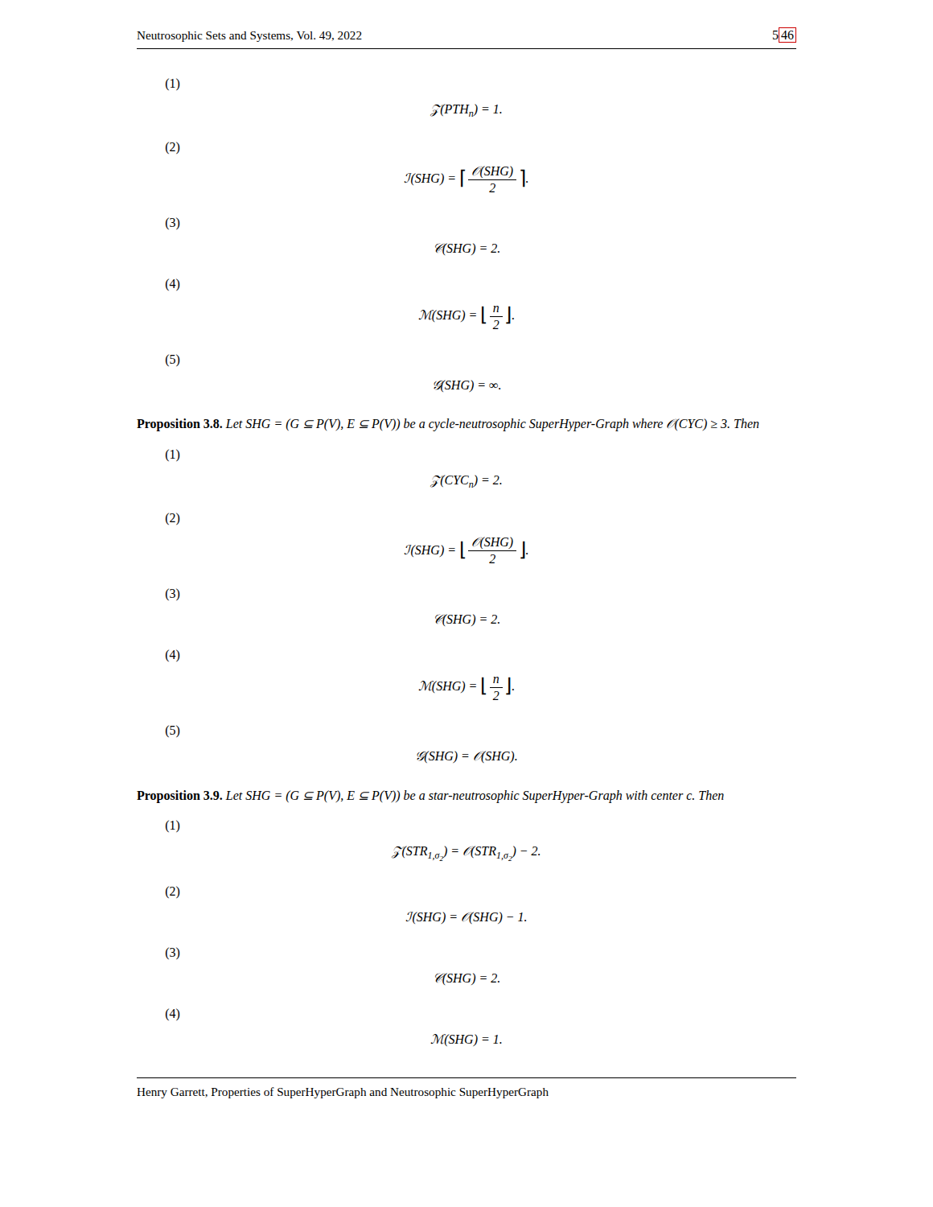Neutrosophic Sets and Systems, Vol. 49, 2022
546
(1)
𝒵(PTHn) = 1.
(2)
ℐ(SHG) = ⌈𝒪(SHG) 2⌉.
(3)
𝒞(SHG) = 2.
(4)
ℳ(SHG) = ⌊n 2⌋.
(5)
𝒢(SHG) = ∞.
Proposition 3.8. Let SHG = (G ⊆ P(V), E ⊆ P(V)) be a cycle-neutrosophic SuperHyper-Graph where 𝒪(CYC) ≥ 3. Then
(1)
𝒵(CYCn) = 2.
(2)
ℐ(SHG) = ⌊𝒪(SHG) 2⌋.
(3)
𝒞(SHG) = 2.
(4)
ℳ(SHG) = ⌊n 2⌋.
(5)
𝒢(SHG) = 𝒪(SHG).
Proposition 3.9. Let SHG = (G ⊆ P(V), E ⊆ P(V)) be a star-neutrosophic SuperHyper-Graph with center c. Then
(1)
𝒵(STR1,σ2) = 𝒪(STR1,σ2) − 2.
(2)
ℐ(SHG) = 𝒪(SHG) − 1.
(3)
𝒞(SHG) = 2.
(4)
ℳ(SHG) = 1.
Henry Garrett, Properties of SuperHyperGraph and Neutrosophic SuperHyperGraph